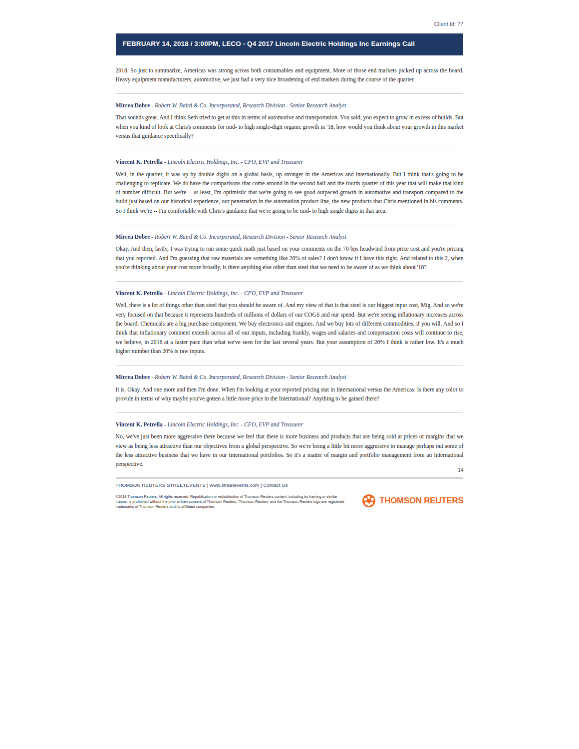Client Id: 77
FEBRUARY 14, 2018 / 3:00PM, LECO - Q4 2017 Lincoln Electric Holdings Inc Earnings Call
2018. So just to summarize, Americas was strong across both consumables and equipment. More of those end markets picked up across the board. Heavy equipment manufacturers, automotive, we just had a very nice broadening of end markets during the course of the quarter.
Mircea Dobre - Robert W. Baird & Co. Incorporated, Research Division - Senior Research Analyst
That sounds great. And I think Seth tried to get at this in terms of automotive and transportation. You said, you expect to grow in excess of builds. But when you kind of look at Chris's comments for mid- to high single-digit organic growth in '18, how would you think about your growth in this market versus that guidance specifically?
Vincent K. Petrella - Lincoln Electric Holdings, Inc. - CFO, EVP and Treasurer
Well, in the quarter, it was up by double digits on a global basis, up stronger in the Americas and internationally. But I think that's going to be challenging to replicate. We do have the comparisons that come around in the second half and the fourth quarter of this year that will make that kind of number difficult. But we're -- at least, I'm optimistic that we're going to see good outpaced growth in automotive and transport compared to the build just based on our historical experience, our penetration in the automation product line, the new products that Chris mentioned in his comments. So I think we're -- I'm comfortable with Chris's guidance that we're going to be mid- to high single digits in that area.
Mircea Dobre - Robert W. Baird & Co. Incorporated, Research Division - Senior Research Analyst
Okay. And then, lastly, I was trying to run some quick math just based on your comments on the 70 bps headwind from price cost and you're pricing that you reported. And I'm guessing that raw materials are something like 20% of sales? I don't know if I have this right. And related to this 2, when you're thinking about your cost more broadly, is there anything else other than steel that we need to be aware of as we think about '18?
Vincent K. Petrella - Lincoln Electric Holdings, Inc. - CFO, EVP and Treasurer
Well, there is a lot of things other than steel that you should be aware of. And my view of that is that steel is our biggest input cost, Mig. And so we're very focused on that because it represents hundreds of millions of dollars of our COGS and our spend. But we're seeing inflationary increases across the board. Chemicals are a big purchase component. We buy electronics and engines. And we buy lots of different commodities, if you will. And so I think that inflationary comment extends across all of our inputs, including frankly, wages and salaries and compensation costs will continue to rise, we believe, in 2018 at a faster pace than what we've seen for the last several years. But your assumption of 20% I think is rather low. It's a much higher number than 20% is raw inputs.
Mircea Dobre - Robert W. Baird & Co. Incorporated, Research Division - Senior Research Analyst
It is. Okay. And one more and then I'm done. When I'm looking at your reported pricing stat in International versus the Americas. Is there any color to provide in terms of why maybe you've gotten a little more price in the International? Anything to be gained there?
Vincent K. Petrella - Lincoln Electric Holdings, Inc. - CFO, EVP and Treasurer
No, we've just been more aggressive there because we feel that there is more business and products that are being sold at prices or margins that we view as being less attractive than our objectives from a global perspective. So we're being a little bit more aggressive to manage perhaps out some of the less attractive business that we have in our International portfolios. So it's a matter of margin and portfolio management from an International perspective.
14
THOMSON REUTERS STREETEVENTS | www.streetevents.com | Contact Us
©2018 Thomson Reuters. All rights reserved. Republication or redistribution of Thomson Reuters content, including by framing or similar means, is prohibited without the prior written consent of Thomson Reuters. 'Thomson Reuters' and the Thomson Reuters logo are registered trademarks of Thomson Reuters and its affiliated companies.
THOMSON REUTERS